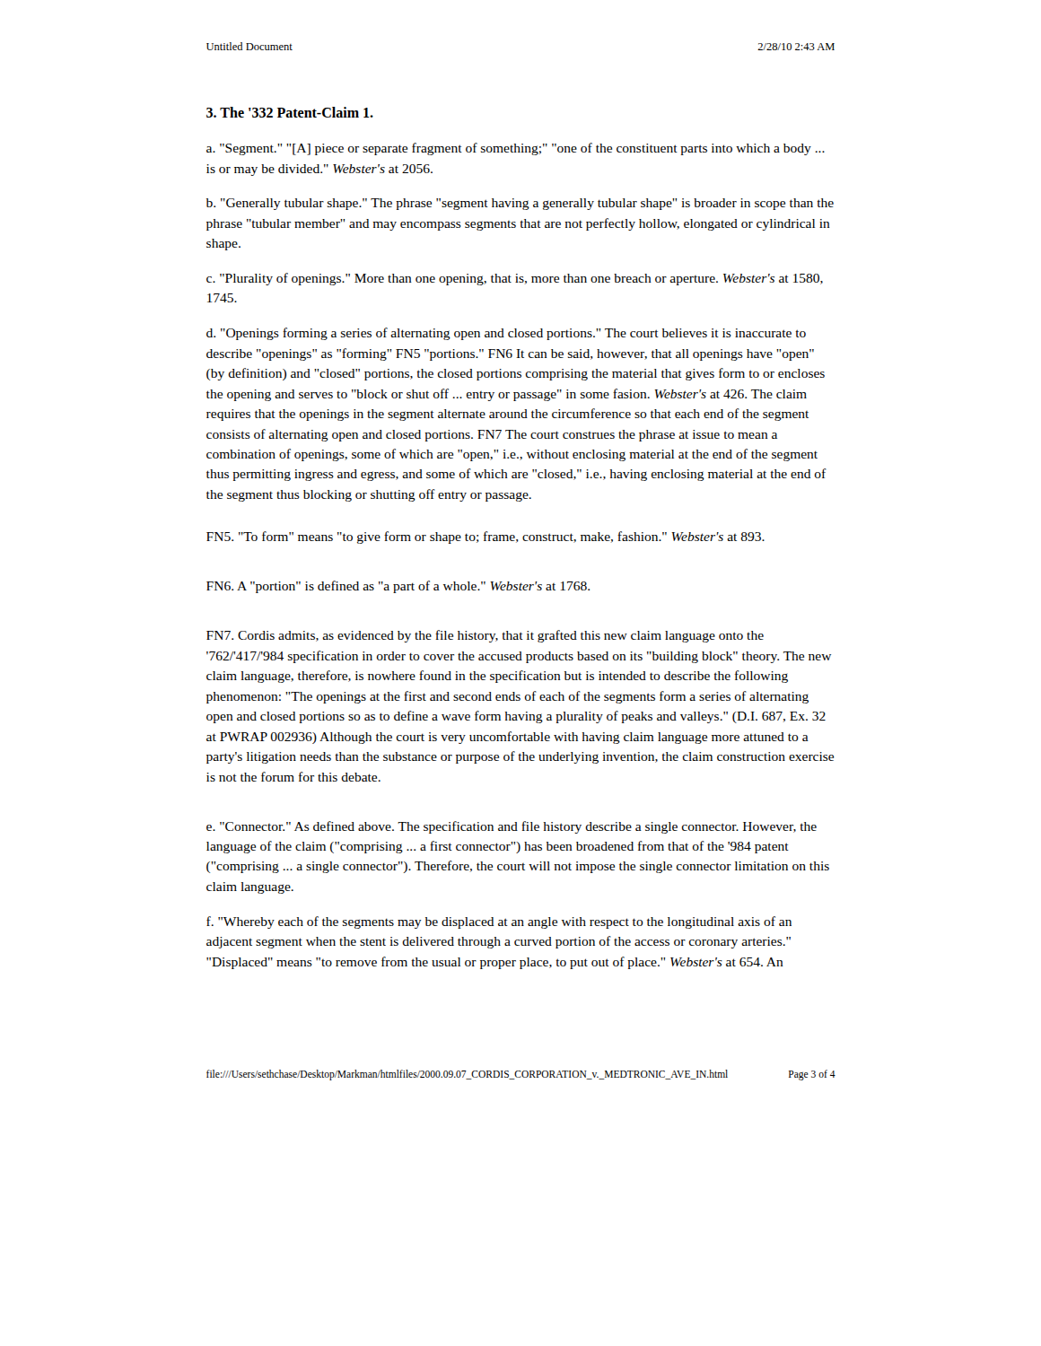Untitled Document
2/28/10 2:43 AM
3. The '332 Patent-Claim 1.
a. "Segment." "[A] piece or separate fragment of something;" "one of the constituent parts into which a body ... is or may be divided." Webster's at 2056.
b. "Generally tubular shape." The phrase "segment having a generally tubular shape" is broader in scope than the phrase "tubular member" and may encompass segments that are not perfectly hollow, elongated or cylindrical in shape.
c. "Plurality of openings." More than one opening, that is, more than one breach or aperture. Webster's at 1580, 1745.
d. "Openings forming a series of alternating open and closed portions." The court believes it is inaccurate to describe "openings" as "forming" FN5 "portions." FN6 It can be said, however, that all openings have "open" (by definition) and "closed" portions, the closed portions comprising the material that gives form to or encloses the opening and serves to "block or shut off ... entry or passage" in some fasion. Webster's at 426. The claim requires that the openings in the segment alternate around the circumference so that each end of the segment consists of alternating open and closed portions. FN7 The court construes the phrase at issue to mean a combination of openings, some of which are "open," i.e., without enclosing material at the end of the segment thus permitting ingress and egress, and some of which are "closed," i.e., having enclosing material at the end of the segment thus blocking or shutting off entry or passage.
FN5. "To form" means "to give form or shape to; frame, construct, make, fashion." Webster's at 893.
FN6. A "portion" is defined as "a part of a whole." Webster's at 1768.
FN7. Cordis admits, as evidenced by the file history, that it grafted this new claim language onto the '762/'417/'984 specification in order to cover the accused products based on its "building block" theory. The new claim language, therefore, is nowhere found in the specification but is intended to describe the following phenomenon: "The openings at the first and second ends of each of the segments form a series of alternating open and closed portions so as to define a wave form having a plurality of peaks and valleys." (D.I. 687, Ex. 32 at PWRAP 002936) Although the court is very uncomfortable with having claim language more attuned to a party's litigation needs than the substance or purpose of the underlying invention, the claim construction exercise is not the forum for this debate.
e. "Connector." As defined above. The specification and file history describe a single connector. However, the language of the claim ("comprising ... a first connector") has been broadened from that of the '984 patent ("comprising ... a single connector"). Therefore, the court will not impose the single connector limitation on this claim language.
f. "Whereby each of the segments may be displaced at an angle with respect to the longitudinal axis of an adjacent segment when the stent is delivered through a curved portion of the access or coronary arteries." "Displaced" means "to remove from the usual or proper place, to put out of place." Webster's at 654. An
file:///Users/sethchase/Desktop/Markman/htmlfiles/2000.09.07_CORDIS_CORPORATION_v._MEDTRONIC_AVE_IN.html
Page 3 of 4